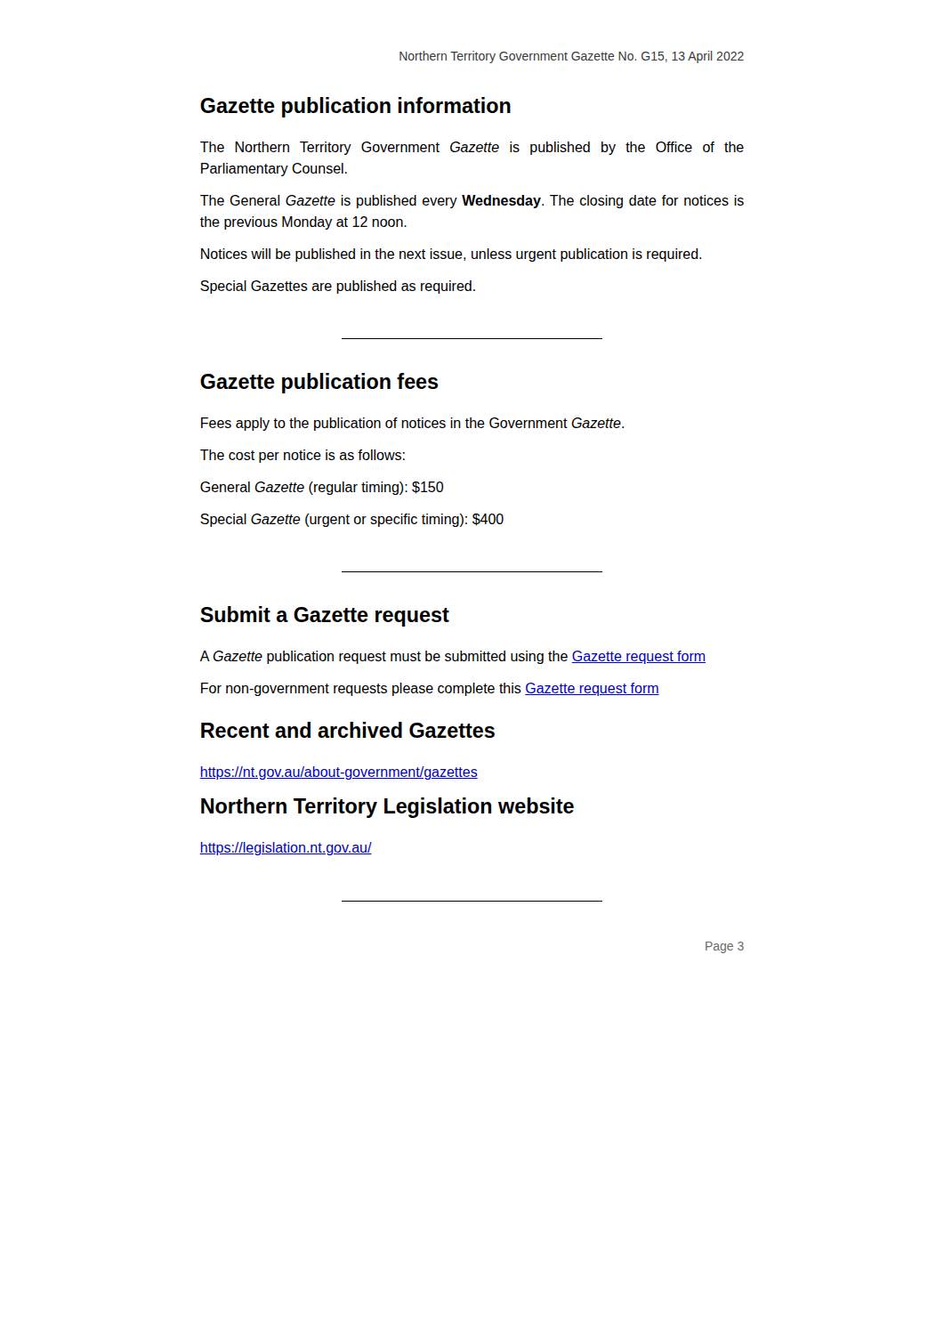Northern Territory Government Gazette No. G15, 13 April 2022
Gazette publication information
The Northern Territory Government Gazette is published by the Office of the Parliamentary Counsel.
The General Gazette is published every Wednesday. The closing date for notices is the previous Monday at 12 noon.
Notices will be published in the next issue, unless urgent publication is required.
Special Gazettes are published as required.
Gazette publication fees
Fees apply to the publication of notices in the Government Gazette.
The cost per notice is as follows:
General Gazette (regular timing): $150
Special Gazette (urgent or specific timing): $400
Submit a Gazette request
A Gazette publication request must be submitted using the Gazette request form
For non-government requests please complete this Gazette request form
Recent and archived Gazettes
https://nt.gov.au/about-government/gazettes
Northern Territory Legislation website
https://legislation.nt.gov.au/
Page 3